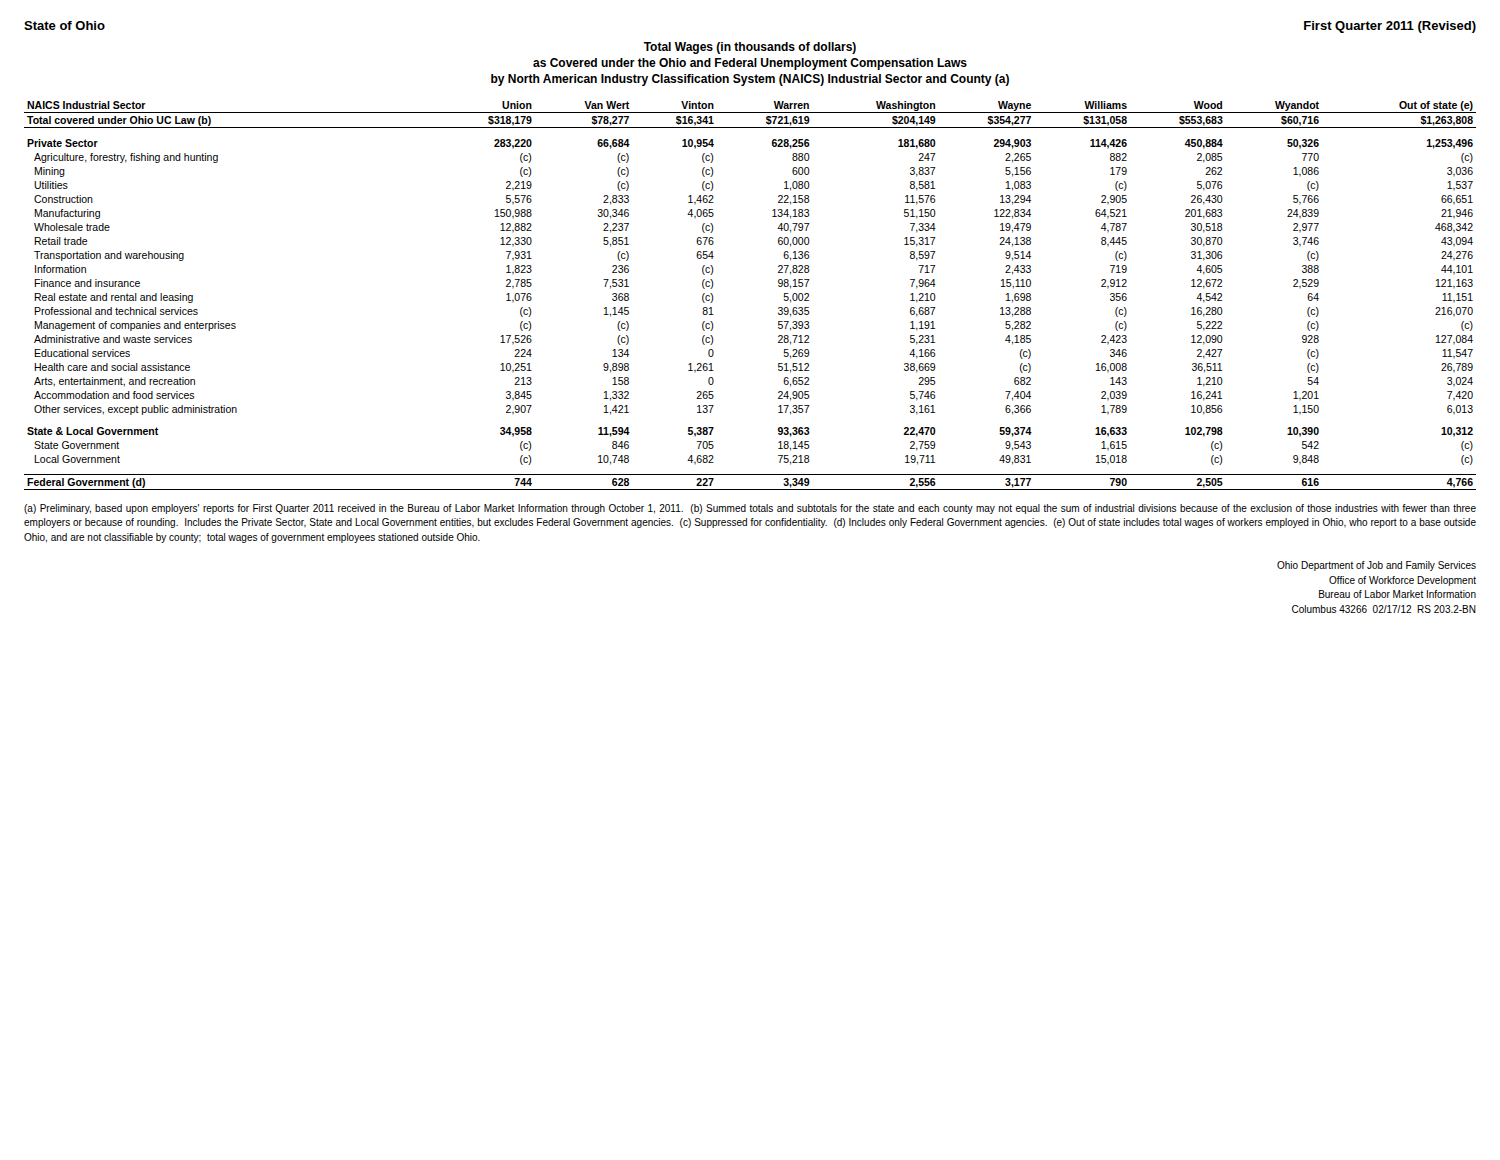State of Ohio First Quarter 2011 (Revised)
Total Wages (in thousands of dollars)
as Covered under the Ohio and Federal Unemployment Compensation Laws
by North American Industry Classification System (NAICS) Industrial Sector and County (a)
| NAICS Industrial Sector | Union | Van Wert | Vinton | Warren | Washington | Wayne | Williams | Wood | Wyandot | Out of state (e) |
| --- | --- | --- | --- | --- | --- | --- | --- | --- | --- | --- |
| Total covered under Ohio UC Law (b) | $318,179 | $78,277 | $16,341 | $721,619 | $204,149 | $354,277 | $131,058 | $553,683 | $60,716 | $1,263,808 |
| Private Sector | 283,220 | 66,684 | 10,954 | 628,256 | 181,680 | 294,903 | 114,426 | 450,884 | 50,326 | 1,253,496 |
| Agriculture, forestry, fishing and hunting | (c) | (c) | (c) | 880 | 247 | 2,265 | 882 | 2,085 | 770 | (c) |
| Mining | (c) | (c) | (c) | 600 | 3,837 | 5,156 | 179 | 262 | 1,086 | 3,036 |
| Utilities | 2,219 | (c) | (c) | 1,080 | 8,581 | 1,083 | (c) | 5,076 | (c) | 1,537 |
| Construction | 5,576 | 2,833 | 1,462 | 22,158 | 11,576 | 13,294 | 2,905 | 26,430 | 5,766 | 66,651 |
| Manufacturing | 150,988 | 30,346 | 4,065 | 134,183 | 51,150 | 122,834 | 64,521 | 201,683 | 24,839 | 21,946 |
| Wholesale trade | 12,882 | 2,237 | (c) | 40,797 | 7,334 | 19,479 | 4,787 | 30,518 | 2,977 | 468,342 |
| Retail trade | 12,330 | 5,851 | 676 | 60,000 | 15,317 | 24,138 | 8,445 | 30,870 | 3,746 | 43,094 |
| Transportation and warehousing | 7,931 | (c) | 654 | 6,136 | 8,597 | 9,514 | (c) | 31,306 | (c) | 24,276 |
| Information | 1,823 | 236 | (c) | 27,828 | 717 | 2,433 | 719 | 4,605 | 388 | 44,101 |
| Finance and insurance | 2,785 | 7,531 | (c) | 98,157 | 7,964 | 15,110 | 2,912 | 12,672 | 2,529 | 121,163 |
| Real estate and rental and leasing | 1,076 | 368 | (c) | 5,002 | 1,210 | 1,698 | 356 | 4,542 | 64 | 11,151 |
| Professional and technical services | (c) | 1,145 | 81 | 39,635 | 6,687 | 13,288 | (c) | 16,280 | (c) | 216,070 |
| Management of companies and enterprises | (c) | (c) | (c) | 57,393 | 1,191 | 5,282 | (c) | 5,222 | (c) | (c) |
| Administrative and waste services | 17,526 | (c) | (c) | 28,712 | 5,231 | 4,185 | 2,423 | 12,090 | 928 | 127,084 |
| Educational services | 224 | 134 | 0 | 5,269 | 4,166 | (c) | 346 | 2,427 | (c) | 11,547 |
| Health care and social assistance | 10,251 | 9,898 | 1,261 | 51,512 | 38,669 | (c) | 16,008 | 36,511 | (c) | 26,789 |
| Arts, entertainment, and recreation | 213 | 158 | 0 | 6,652 | 295 | 682 | 143 | 1,210 | 54 | 3,024 |
| Accommodation and food services | 3,845 | 1,332 | 265 | 24,905 | 5,746 | 7,404 | 2,039 | 16,241 | 1,201 | 7,420 |
| Other services, except public administration | 2,907 | 1,421 | 137 | 17,357 | 3,161 | 6,366 | 1,789 | 10,856 | 1,150 | 6,013 |
| State & Local Government | 34,958 | 11,594 | 5,387 | 93,363 | 22,470 | 59,374 | 16,633 | 102,798 | 10,390 | 10,312 |
| State Government | (c) | 846 | 705 | 18,145 | 2,759 | 9,543 | 1,615 | (c) | 542 | (c) |
| Local Government | (c) | 10,748 | 4,682 | 75,218 | 19,711 | 49,831 | 15,018 | (c) | 9,848 | (c) |
| Federal Government (d) | 744 | 628 | 227 | 3,349 | 2,556 | 3,177 | 790 | 2,505 | 616 | 4,766 |
(a) Preliminary, based upon employers' reports for First Quarter 2011 received in the Bureau of Labor Market Information through October 1, 2011. (b) Summed totals and subtotals for the state and each county may not equal the sum of industrial divisions because of the exclusion of those industries with fewer than three employers or because of rounding. Includes the Private Sector, State and Local Government entities, but excludes Federal Government agencies. (c) Suppressed for confidentiality. (d) Includes only Federal Government agencies. (e) Out of state includes total wages of workers employed in Ohio, who report to a base outside Ohio, and are not classifiable by county; total wages of government employees stationed outside Ohio.
Ohio Department of Job and Family Services
Office of Workforce Development
Bureau of Labor Market Information
Columbus 43266 02/17/12 RS 203.2-BN